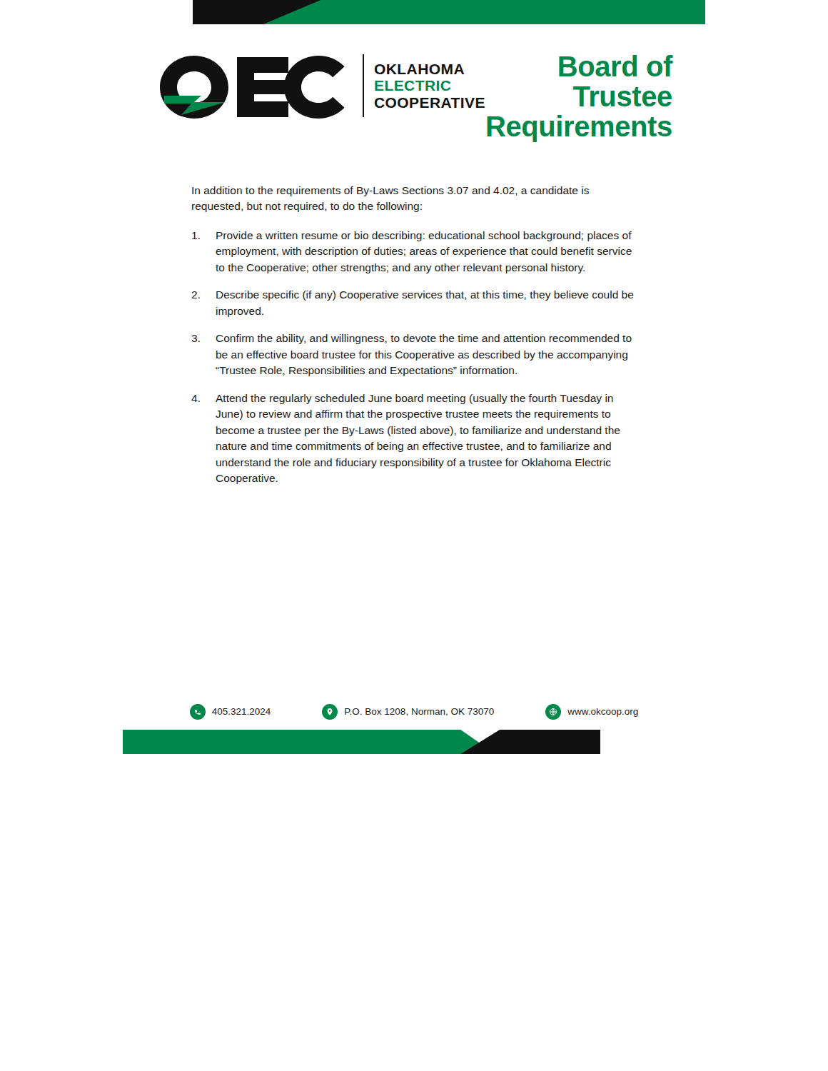Oklahoma
Electric
Cooperative
Board of Trustee
Requirements
In addition to the requirements of By-Laws Sections 3.07 and 4.02, a candidate is requested, but not required, to do the following:
Provide a written resume or bio describing: educational school background; places of employment, with description of duties; areas of experience that could benefit service to the Cooperative; other strengths; and any other relevant personal history.
Describe specific (if any) Cooperative services that, at this time, they believe could be improved.
Confirm the ability, and willingness, to devote the time and attention recommended to be an effective board trustee for this Cooperative as described by the accompanying “Trustee Role, Responsibilities and Expectations” information.
Attend the regularly scheduled June board meeting (usually the fourth Tuesday in June) to review and affirm that the prospective trustee meets the requirements to become a trustee per the By-Laws (listed above), to familiarize and understand the nature and time commitments of being an effective trustee, and to familiarize and understand the role and fiduciary responsibility of a trustee for Oklahoma Electric Cooperative.
405.321.2024
P.O. Box 1208, Norman, OK 73070
www.okcoop.org